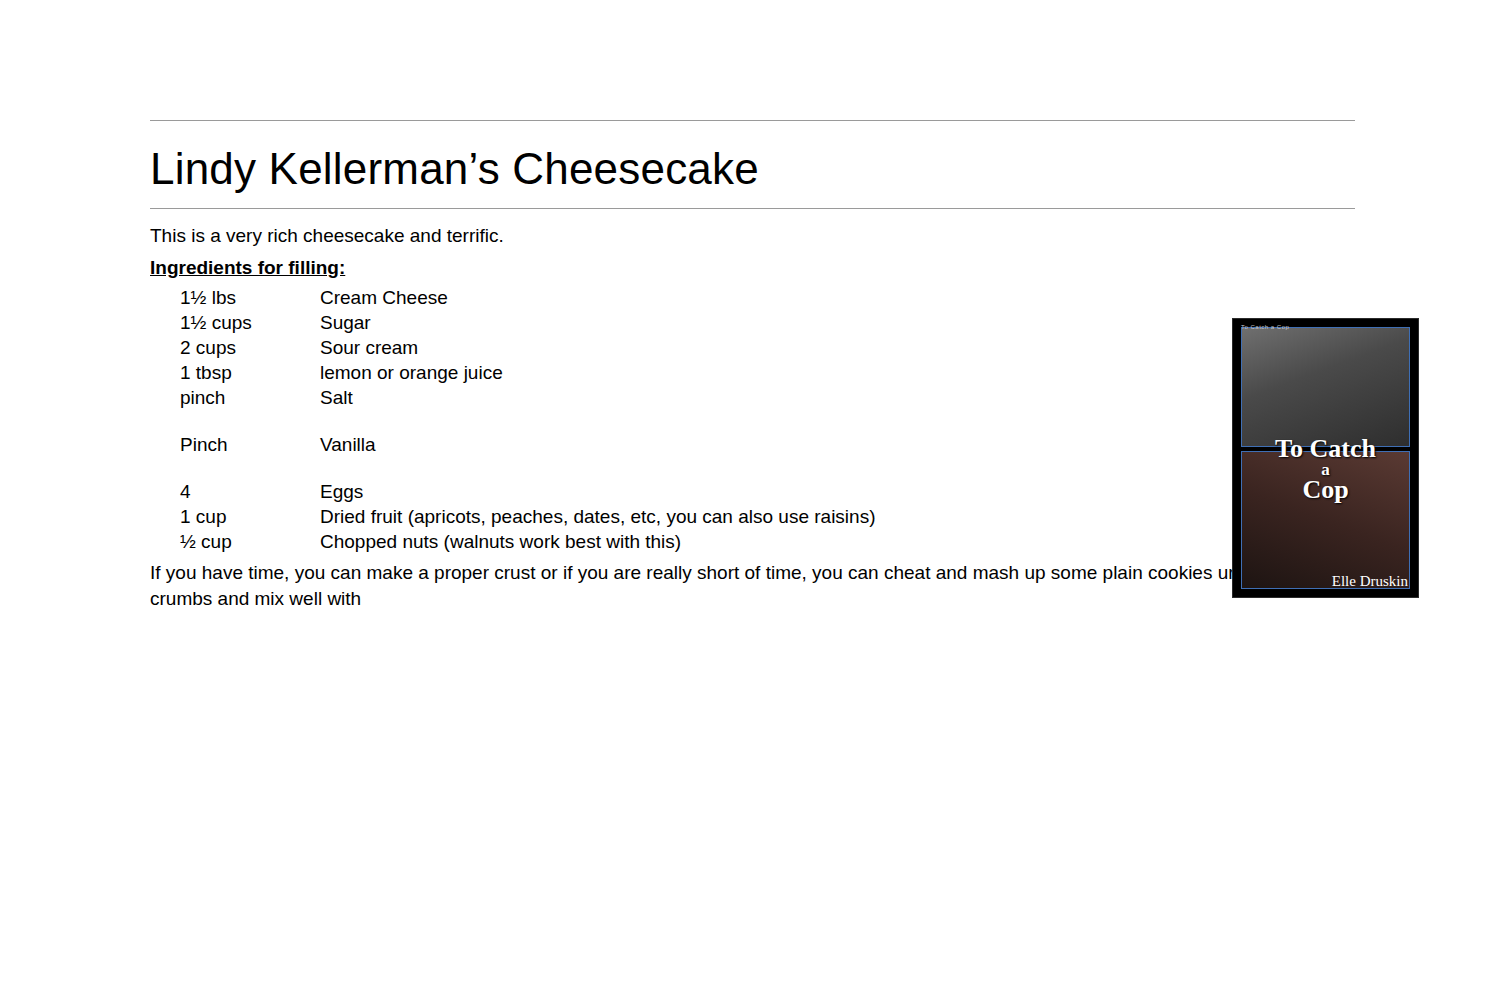Lindy Kellerman’s Cheesecake
This is a very rich cheesecake and terrific.
Ingredients for filling:
| 1½ lbs | Cream Cheese |
| 1½ cups | Sugar |
| 2 cups | Sour cream |
| 1 tbsp | lemon or orange juice |
| pinch | Salt |
| Pinch | Vanilla |
| 4 | Eggs |
| 1 cup | Dried fruit (apricots, peaches, dates, etc, you can also use raisins) |
| ½ cup | Chopped nuts (walnuts work best with this) |
If you have time, you can make a proper crust or if you are really short of time, you can cheat and mash up some plain cookies until you have crumbs and mix well with
To Catch a Cop
To Catcha Cop
Elle Druskin